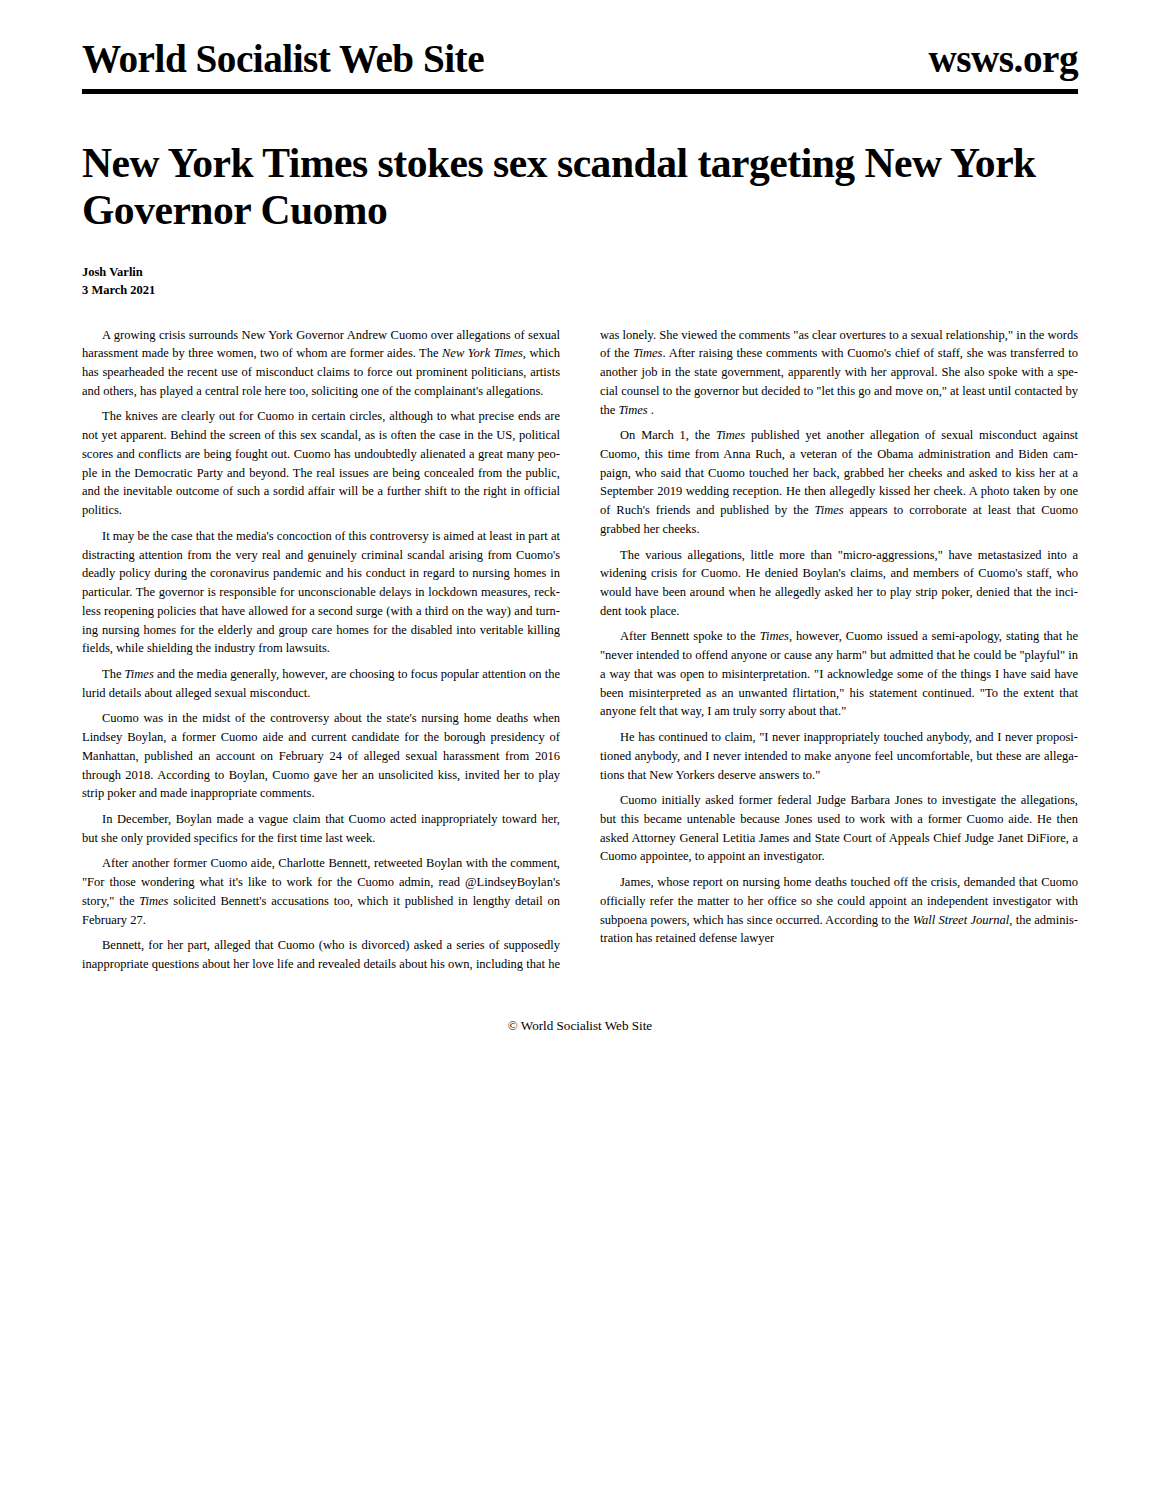World Socialist Web Site
wsws.org
New York Times stokes sex scandal targeting New York Governor Cuomo
Josh Varlin3 March 2021
A growing crisis surrounds New York Governor Andrew Cuomo over allegations of sexual harassment made by three women, two of whom are former aides. The New York Times, which has spearheaded the recent use of misconduct claims to force out prominent politicians, artists and others, has played a central role here too, soliciting one of the complainant's allegations.
The knives are clearly out for Cuomo in certain circles, although to what precise ends are not yet apparent. Behind the screen of this sex scandal, as is often the case in the US, political scores and conflicts are being fought out. Cuomo has undoubtedly alienated a great many people in the Democratic Party and beyond. The real issues are being concealed from the public, and the inevitable outcome of such a sordid affair will be a further shift to the right in official politics.
It may be the case that the media's concoction of this controversy is aimed at least in part at distracting attention from the very real and genuinely criminal scandal arising from Cuomo's deadly policy during the coronavirus pandemic and his conduct in regard to nursing homes in particular. The governor is responsible for unconscionable delays in lockdown measures, reckless reopening policies that have allowed for a second surge (with a third on the way) and turning nursing homes for the elderly and group care homes for the disabled into veritable killing fields, while shielding the industry from lawsuits.
The Times and the media generally, however, are choosing to focus popular attention on the lurid details about alleged sexual misconduct.
Cuomo was in the midst of the controversy about the state's nursing home deaths when Lindsey Boylan, a former Cuomo aide and current candidate for the borough presidency of Manhattan, published an account on February 24 of alleged sexual harassment from 2016 through 2018. According to Boylan, Cuomo gave her an unsolicited kiss, invited her to play strip poker and made inappropriate comments.
In December, Boylan made a vague claim that Cuomo acted inappropriately toward her, but she only provided specifics for the first time last week.
After another former Cuomo aide, Charlotte Bennett, retweeted Boylan with the comment, "For those wondering what it's like to work for the Cuomo admin, read @LindseyBoylan's story," the Times solicited Bennett's accusations too, which it published in lengthy detail on February 27.
Bennett, for her part, alleged that Cuomo (who is divorced) asked a series of supposedly inappropriate questions about her love life and revealed details about his own, including that he was lonely. She viewed the comments "as clear overtures to a sexual relationship," in the words of the Times. After raising these comments with Cuomo's chief of staff, she was transferred to another job in the state government, apparently with her approval. She also spoke with a special counsel to the governor but decided to "let this go and move on," at least until contacted by the Times .
On March 1, the Times published yet another allegation of sexual misconduct against Cuomo, this time from Anna Ruch, a veteran of the Obama administration and Biden campaign, who said that Cuomo touched her back, grabbed her cheeks and asked to kiss her at a September 2019 wedding reception. He then allegedly kissed her cheek. A photo taken by one of Ruch's friends and published by the Times appears to corroborate at least that Cuomo grabbed her cheeks.
The various allegations, little more than "micro-aggressions," have metastasized into a widening crisis for Cuomo. He denied Boylan's claims, and members of Cuomo's staff, who would have been around when he allegedly asked her to play strip poker, denied that the incident took place.
After Bennett spoke to the Times, however, Cuomo issued a semi-apology, stating that he "never intended to offend anyone or cause any harm" but admitted that he could be "playful" in a way that was open to misinterpretation. "I acknowledge some of the things I have said have been misinterpreted as an unwanted flirtation," his statement continued. "To the extent that anyone felt that way, I am truly sorry about that."
He has continued to claim, "I never inappropriately touched anybody, and I never propositioned anybody, and I never intended to make anyone feel uncomfortable, but these are allegations that New Yorkers deserve answers to."
Cuomo initially asked former federal Judge Barbara Jones to investigate the allegations, but this became untenable because Jones used to work with a former Cuomo aide. He then asked Attorney General Letitia James and State Court of Appeals Chief Judge Janet DiFiore, a Cuomo appointee, to appoint an investigator.
James, whose report on nursing home deaths touched off the crisis, demanded that Cuomo officially refer the matter to her office so she could appoint an independent investigator with subpoena powers, which has since occurred. According to the Wall Street Journal, the administration has retained defense lawyer
© World Socialist Web Site